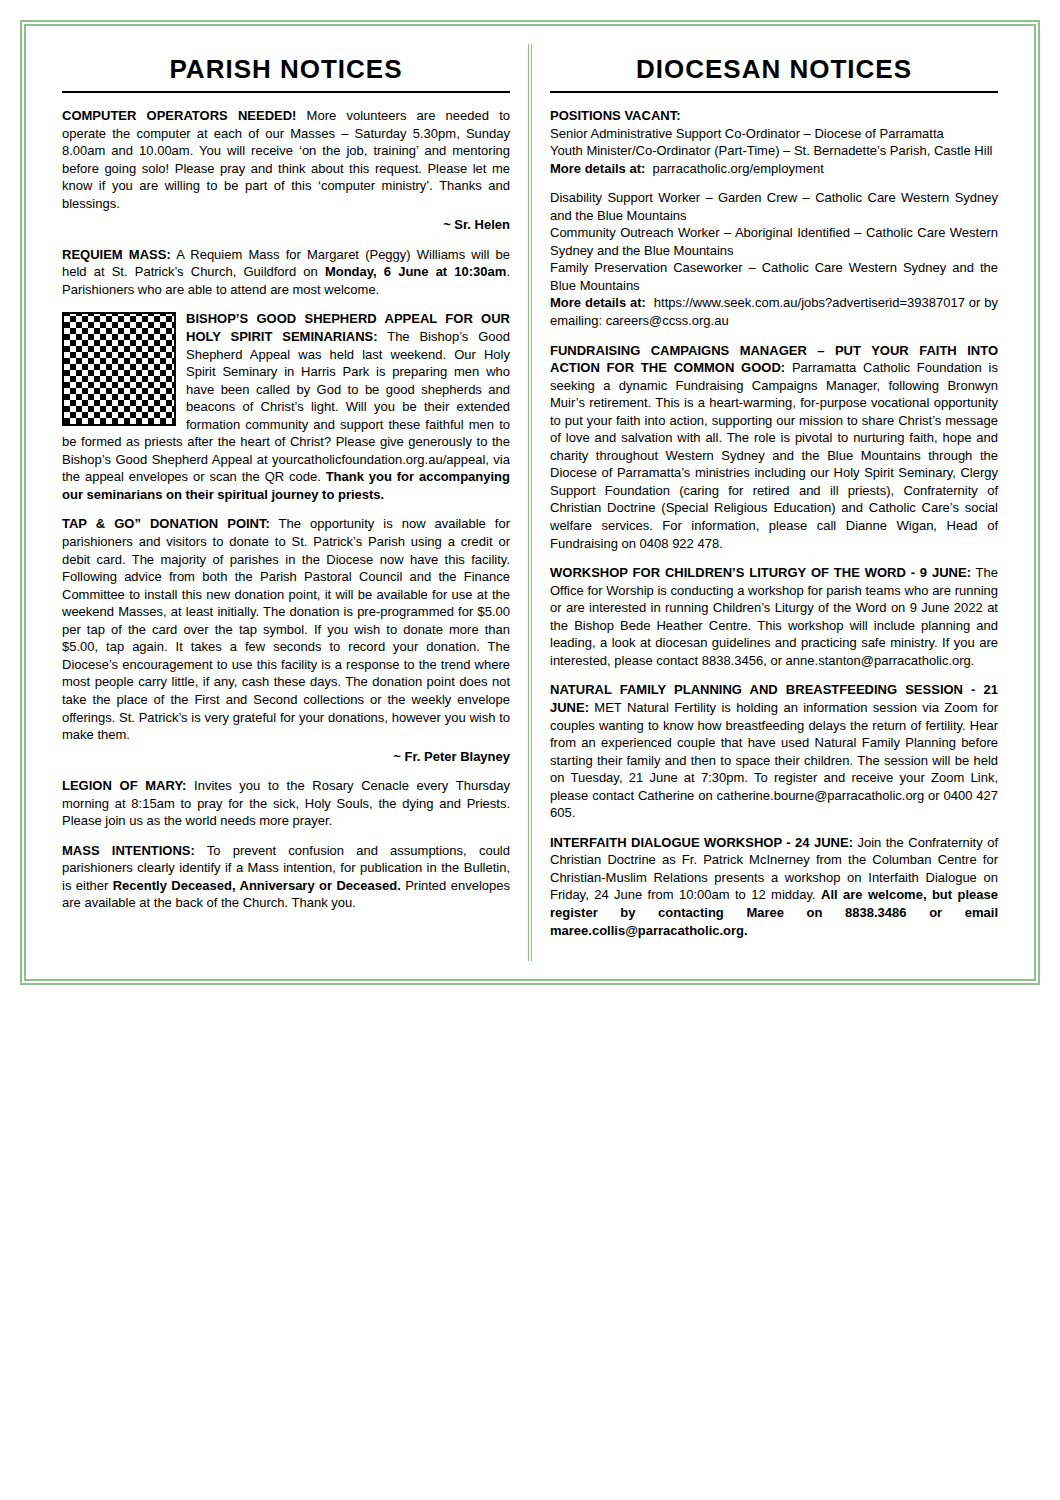PARISH NOTICES
COMPUTER OPERATORS NEEDED! More volunteers are needed to operate the computer at each of our Masses – Saturday 5.30pm, Sunday 8.00am and 10.00am. You will receive ‘on the job, training’ and mentoring before going solo! Please pray and think about this request. Please let me know if you are willing to be part of this ‘computer ministry’. Thanks and blessings.
~ Sr. Helen
REQUIEM MASS: A Requiem Mass for Margaret (Peggy) Williams will be held at St. Patrick’s Church, Guildford on Monday, 6 June at 10:30am. Parishioners who are able to attend are most welcome.
BISHOP’S GOOD SHEPHERD APPEAL FOR OUR HOLY SPIRIT SEMINARIANS: The Bishop’s Good Shepherd Appeal was held last weekend. Our Holy Spirit Seminary in Harris Park is preparing men who have been called by God to be good shepherds and beacons of Christ’s light. Will you be their extended formation community and support these faithful men to be formed as priests after the heart of Christ? Please give generously to the Bishop’s Good Shepherd Appeal at yourcatholicfoundation.org.au/appeal, via the appeal envelopes or scan the QR code. Thank you for accompanying our seminarians on their spiritual journey to priests.
TAP & GO” DONATION POINT: The opportunity is now available for parishioners and visitors to donate to St. Patrick’s Parish using a credit or debit card. The majority of parishes in the Diocese now have this facility. Following advice from both the Parish Pastoral Council and the Finance Committee to install this new donation point, it will be available for use at the weekend Masses, at least initially. The donation is pre-programmed for $5.00 per tap of the card over the tap symbol. If you wish to donate more than $5.00, tap again. It takes a few seconds to record your donation. The Diocese’s encouragement to use this facility is a response to the trend where most people carry little, if any, cash these days. The donation point does not take the place of the First and Second collections or the weekly envelope offerings. St. Patrick’s is very grateful for your donations, however you wish to make them.
~ Fr. Peter Blayney
LEGION OF MARY: Invites you to the Rosary Cenacle every Thursday morning at 8:15am to pray for the sick, Holy Souls, the dying and Priests. Please join us as the world needs more prayer.
MASS INTENTIONS: To prevent confusion and assumptions, could parishioners clearly identify if a Mass intention, for publication in the Bulletin, is either Recently Deceased, Anniversary or Deceased. Printed envelopes are available at the back of the Church. Thank you.
DIOCESAN NOTICES
POSITIONS VACANT:
Senior Administrative Support Co-Ordinator – Diocese of Parramatta
Youth Minister/Co-Ordinator (Part-Time) – St. Bernadette’s Parish, Castle Hill
More details at: parracatholic.org/employment
Disability Support Worker – Garden Crew – Catholic Care Western Sydney and the Blue Mountains
Community Outreach Worker – Aboriginal Identified – Catholic Care Western Sydney and the Blue Mountains
Family Preservation Caseworker – Catholic Care Western Sydney and the Blue Mountains
More details at: https://www.seek.com.au/jobs?advertiserid=39387017 or by emailing: careers@ccss.org.au
FUNDRAISING CAMPAIGNS MANAGER – PUT YOUR FAITH INTO ACTION FOR THE COMMON GOOD: Parramatta Catholic Foundation is seeking a dynamic Fundraising Campaigns Manager, following Bronwyn Muir’s retirement. This is a heart-warming, for-purpose vocational opportunity to put your faith into action, supporting our mission to share Christ’s message of love and salvation with all. The role is pivotal to nurturing faith, hope and charity throughout Western Sydney and the Blue Mountains through the Diocese of Parramatta’s ministries including our Holy Spirit Seminary, Clergy Support Foundation (caring for retired and ill priests), Confraternity of Christian Doctrine (Special Religious Education) and Catholic Care’s social welfare services. For information, please call Dianne Wigan, Head of Fundraising on 0408 922 478.
WORKSHOP FOR CHILDREN’S LITURGY OF THE WORD - 9 JUNE: The Office for Worship is conducting a workshop for parish teams who are running or are interested in running Children’s Liturgy of the Word on 9 June 2022 at the Bishop Bede Heather Centre. This workshop will include planning and leading, a look at diocesan guidelines and practicing safe ministry. If you are interested, please contact 8838.3456, or anne.stanton@parracatholic.org.
NATURAL FAMILY PLANNING AND BREASTFEEDING SESSION - 21 JUNE: MET Natural Fertility is holding an information session via Zoom for couples wanting to know how breastfeeding delays the return of fertility. Hear from an experienced couple that have used Natural Family Planning before starting their family and then to space their children. The session will be held on Tuesday, 21 June at 7:30pm. To register and receive your Zoom Link, please contact Catherine on catherine.bourne@parracatholic.org or 0400 427 605.
INTERFAITH DIALOGUE WORKSHOP - 24 JUNE: Join the Confraternity of Christian Doctrine as Fr. Patrick McInerney from the Columban Centre for Christian-Muslim Relations presents a workshop on Interfaith Dialogue on Friday, 24 June from 10:00am to 12 midday. All are welcome, but please register by contacting Maree on 8838.3486 or email maree.collis@parracatholic.org.